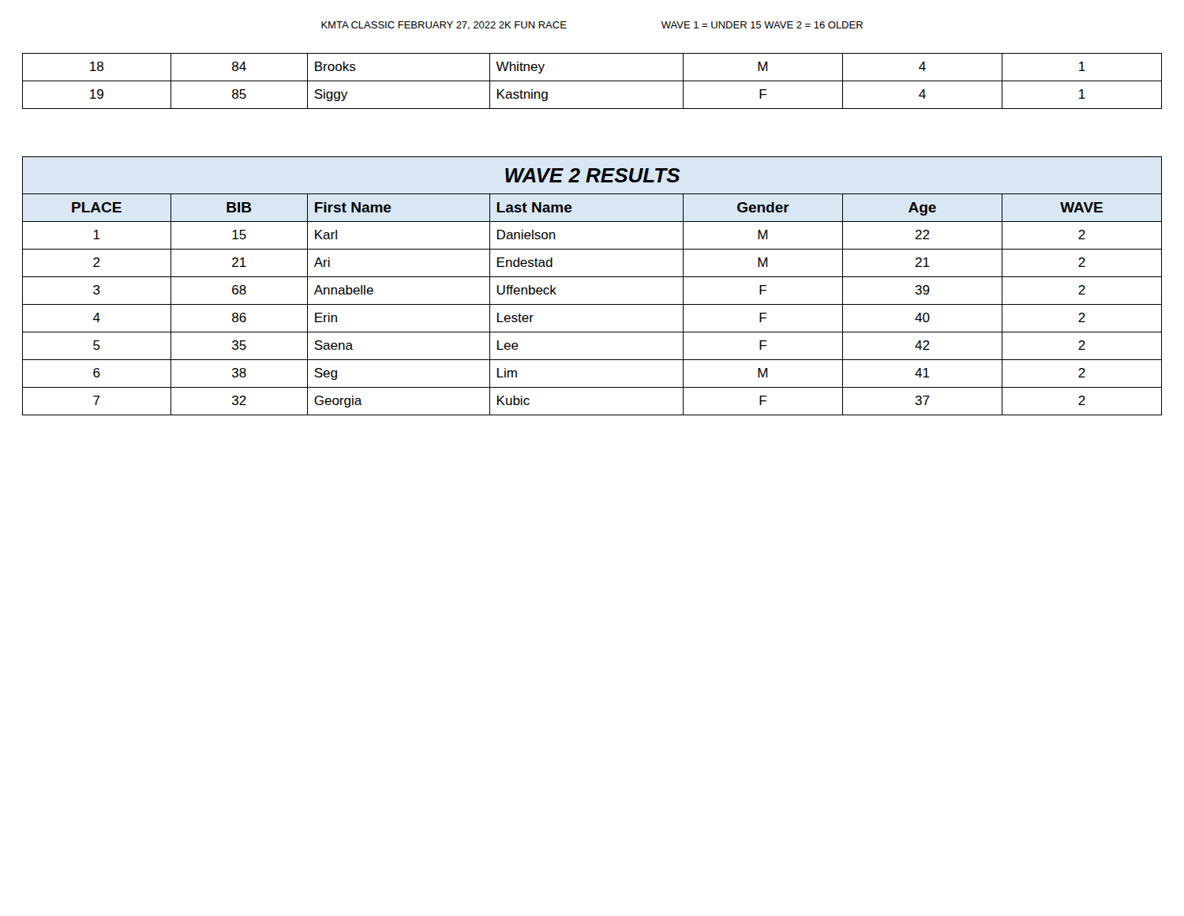KMTA CLASSIC FEBRUARY 27, 2022 2K FUN RACE WAVE 1 = UNDER 15 WAVE 2 = 16 OLDER
| 18 | 84 | Brooks | Whitney | M | 4 | 1 |
| 19 | 85 | Siggy | Kastning | F | 4 | 1 |
| WAVE 2 RESULTS |
| --- |
| PLACE | BIB | First Name | Last Name | Gender | Age | WAVE |
| 1 | 15 | Karl | Danielson | M | 22 | 2 |
| 2 | 21 | Ari | Endestad | M | 21 | 2 |
| 3 | 68 | Annabelle | Uffenbeck | F | 39 | 2 |
| 4 | 86 | Erin | Lester | F | 40 | 2 |
| 5 | 35 | Saena | Lee | F | 42 | 2 |
| 6 | 38 | Seg | Lim | M | 41 | 2 |
| 7 | 32 | Georgia | Kubic | F | 37 | 2 |